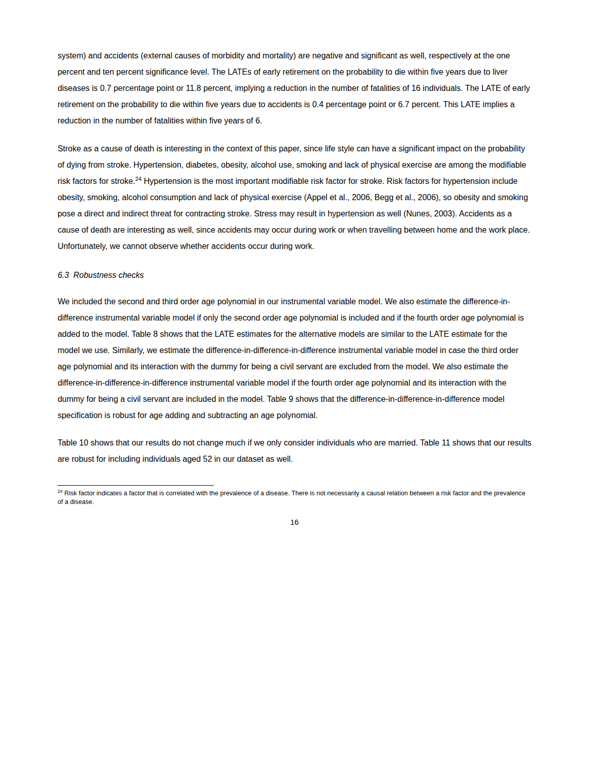system) and accidents (external causes of morbidity and mortality) are negative and significant as well, respectively at the one percent and ten percent significance level. The LATEs of early retirement on the probability to die within five years due to liver diseases is 0.7 percentage point or 11.8 percent, implying a reduction in the number of fatalities of 16 individuals. The LATE of early retirement on the probability to die within five years due to accidents is 0.4 percentage point or 6.7 percent. This LATE implies a reduction in the number of fatalities within five years of 6.
Stroke as a cause of death is interesting in the context of this paper, since life style can have a significant impact on the probability of dying from stroke. Hypertension, diabetes, obesity, alcohol use, smoking and lack of physical exercise are among the modifiable risk factors for stroke.24 Hypertension is the most important modifiable risk factor for stroke. Risk factors for hypertension include obesity, smoking, alcohol consumption and lack of physical exercise (Appel et al., 2006, Begg et al., 2006), so obesity and smoking pose a direct and indirect threat for contracting stroke. Stress may result in hypertension as well (Nunes, 2003). Accidents as a cause of death are interesting as well, since accidents may occur during work or when travelling between home and the work place. Unfortunately, we cannot observe whether accidents occur during work.
6.3 Robustness checks
We included the second and third order age polynomial in our instrumental variable model. We also estimate the difference-in-difference instrumental variable model if only the second order age polynomial is included and if the fourth order age polynomial is added to the model. Table 8 shows that the LATE estimates for the alternative models are similar to the LATE estimate for the model we use. Similarly, we estimate the difference-in-difference-in-difference instrumental variable model in case the third order age polynomial and its interaction with the dummy for being a civil servant are excluded from the model. We also estimate the difference-in-difference-in-difference instrumental variable model if the fourth order age polynomial and its interaction with the dummy for being a civil servant are included in the model. Table 9 shows that the difference-in-difference-in-difference model specification is robust for age adding and subtracting an age polynomial.
Table 10 shows that our results do not change much if we only consider individuals who are married. Table 11 shows that our results are robust for including individuals aged 52 in our dataset as well.
24 Risk factor indicates a factor that is correlated with the prevalence of a disease. There is not necessarily a causal relation between a risk factor and the prevalence of a disease.
16